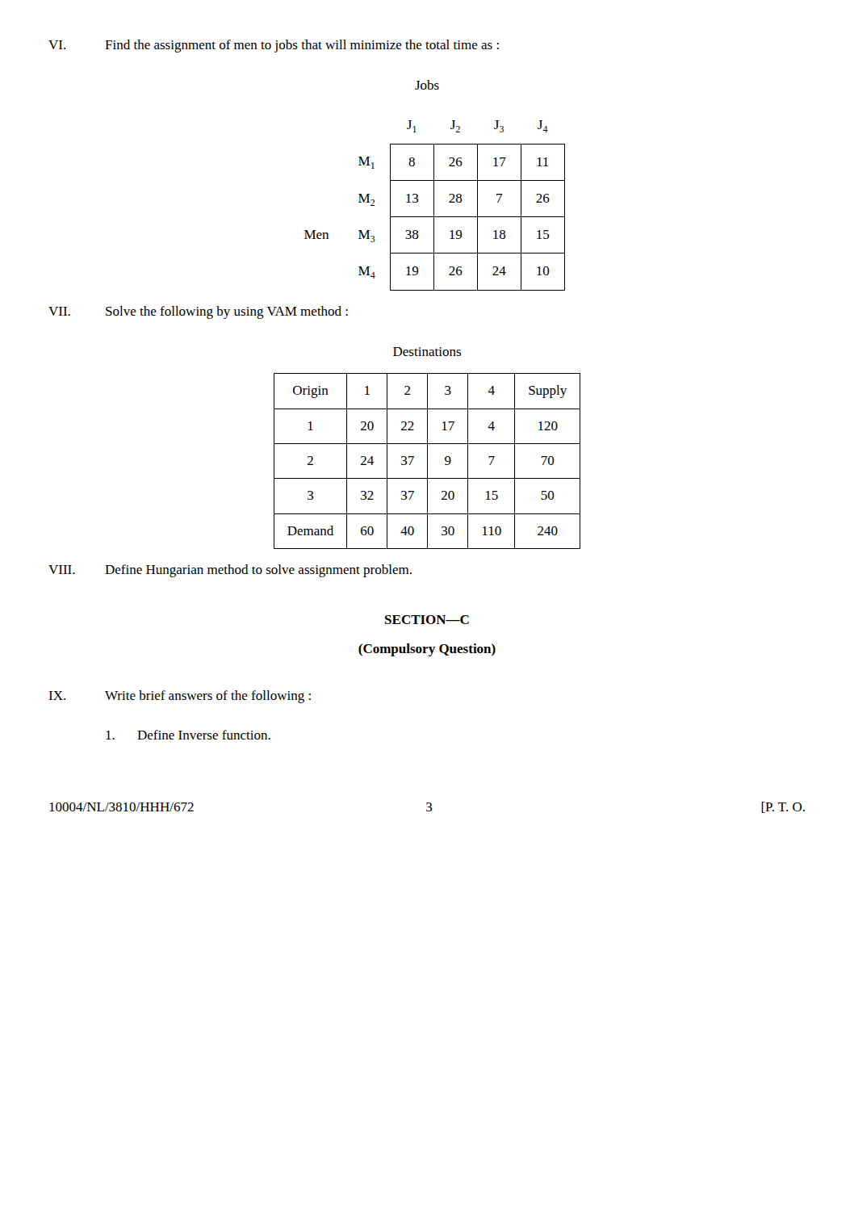VI.
Find the assignment of men to jobs that will minimize the total time as :
Jobs
| | | J 1 | J 2 | J 3 | J 4 |
| | M 1 | 8 | 26 | 17 | 11 |
| | M 2 | 13 | 28 | 7 | 26 |
| Men | M 3 | 38 | 19 | 18 | 15 |
| | M 4 | 19 | 26 | 24 | 10 |
VII.
Solve the following by using VAM method :
Destinations
| Origin | 1 | 2 | 3 | 4 | Supply |
| --- | --- | --- | --- | --- | --- |
| 1 | 20 | 22 | 17 | 4 | 120 |
| 2 | 24 | 37 | 9 | 7 | 70 |
| 3 | 32 | 37 | 20 | 15 | 50 |
| Demand | 60 | 40 | 30 | 110 | 240 |
VIII.
Define Hungarian method to solve assignment problem.
SECTION—C
(Compulsory Question)
IX.
Write brief answers of the following :
1. Define Inverse function.
10004/NL/3810/HHH/672
3
[P. T. O.